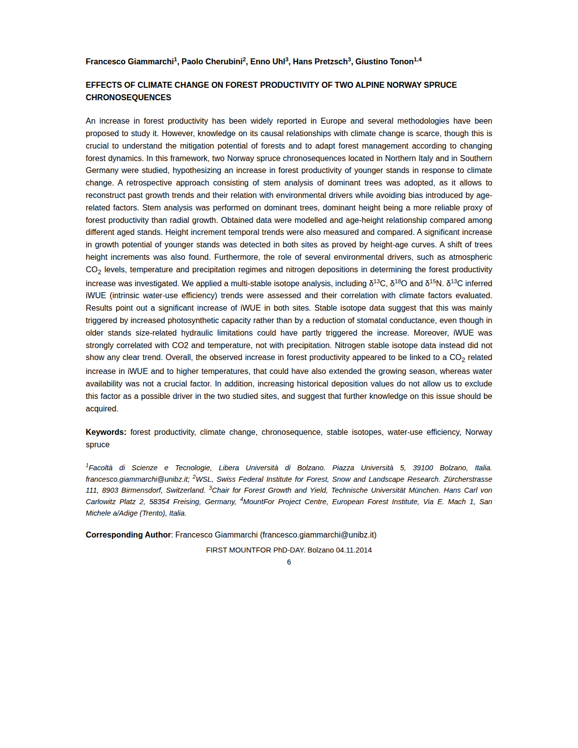Francesco Giammarchi1, Paolo Cherubini2, Enno Uhl3, Hans Pretzsch3, Giustino Tonon1,4
Effects of climate change on forest productivity of two alpine Norway spruce chronosequences
An increase in forest productivity has been widely reported in Europe and several methodologies have been proposed to study it. However, knowledge on its causal relationships with climate change is scarce, though this is crucial to understand the mitigation potential of forests and to adapt forest management according to changing forest dynamics. In this framework, two Norway spruce chronosequences located in Northern Italy and in Southern Germany were studied, hypothesizing an increase in forest productivity of younger stands in response to climate change. A retrospective approach consisting of stem analysis of dominant trees was adopted, as it allows to reconstruct past growth trends and their relation with environmental drivers while avoiding bias introduced by age-related factors. Stem analysis was performed on dominant trees, dominant height being a more reliable proxy of forest productivity than radial growth. Obtained data were modelled and age-height relationship compared among different aged stands. Height increment temporal trends were also measured and compared. A significant increase in growth potential of younger stands was detected in both sites as proved by height-age curves. A shift of trees height increments was also found. Furthermore, the role of several environmental drivers, such as atmospheric CO2 levels, temperature and precipitation regimes and nitrogen depositions in determining the forest productivity increase was investigated. We applied a multi-stable isotope analysis, including δ13C, δ18O and δ15N. δ13C inferred iWUE (intrinsic water-use efficiency) trends were assessed and their correlation with climate factors evaluated. Results point out a significant increase of iWUE in both sites. Stable isotope data suggest that this was mainly triggered by increased photosynthetic capacity rather than by a reduction of stomatal conductance, even though in older stands size-related hydraulic limitations could have partly triggered the increase. Moreover, iWUE was strongly correlated with CO2 and temperature, not with precipitation. Nitrogen stable isotope data instead did not show any clear trend. Overall, the observed increase in forest productivity appeared to be linked to a CO2 related increase in iWUE and to higher temperatures, that could have also extended the growing season, whereas water availability was not a crucial factor. In addition, increasing historical deposition values do not allow us to exclude this factor as a possible driver in the two studied sites, and suggest that further knowledge on this issue should be acquired.
Keywords: forest productivity, climate change, chronosequence, stable isotopes, water-use efficiency, Norway spruce
1Facoltà di Scienze e Tecnologie, Libera Università di Bolzano. Piazza Università 5, 39100 Bolzano, Italia. francesco.giammarchi@unibz.it; 2WSL, Swiss Federal Institute for Forest, Snow and Landscape Research. Zürcherstrasse 111, 8903 Birmensdorf, Switzerland. 3Chair for Forest Growth and Yield, Technische Universität München. Hans Carl von Carlowitz Platz 2, 58354 Freising, Germany, 4MountFor Project Centre, European Forest Institute, Via E. Mach 1, San Michele a/Adige (Trento), Italia.
Corresponding Author: Francesco Giammarchi (francesco.giammarchi@unibz.it)
FIRST MOUNTFOR PhD-DAY. Bolzano 04.11.2014
6